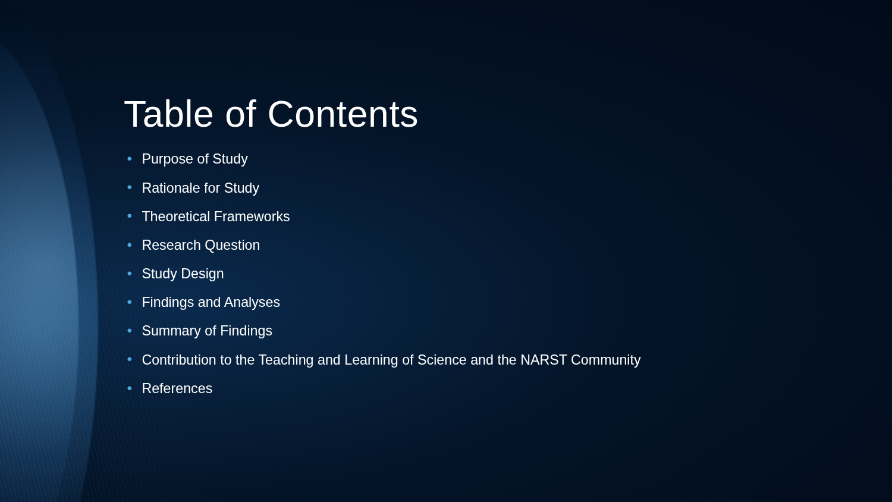Table of Contents
Purpose of Study
Rationale for Study
Theoretical Frameworks
Research Question
Study Design
Findings and Analyses
Summary of Findings
Contribution to the Teaching and Learning of Science and the NARST Community
References